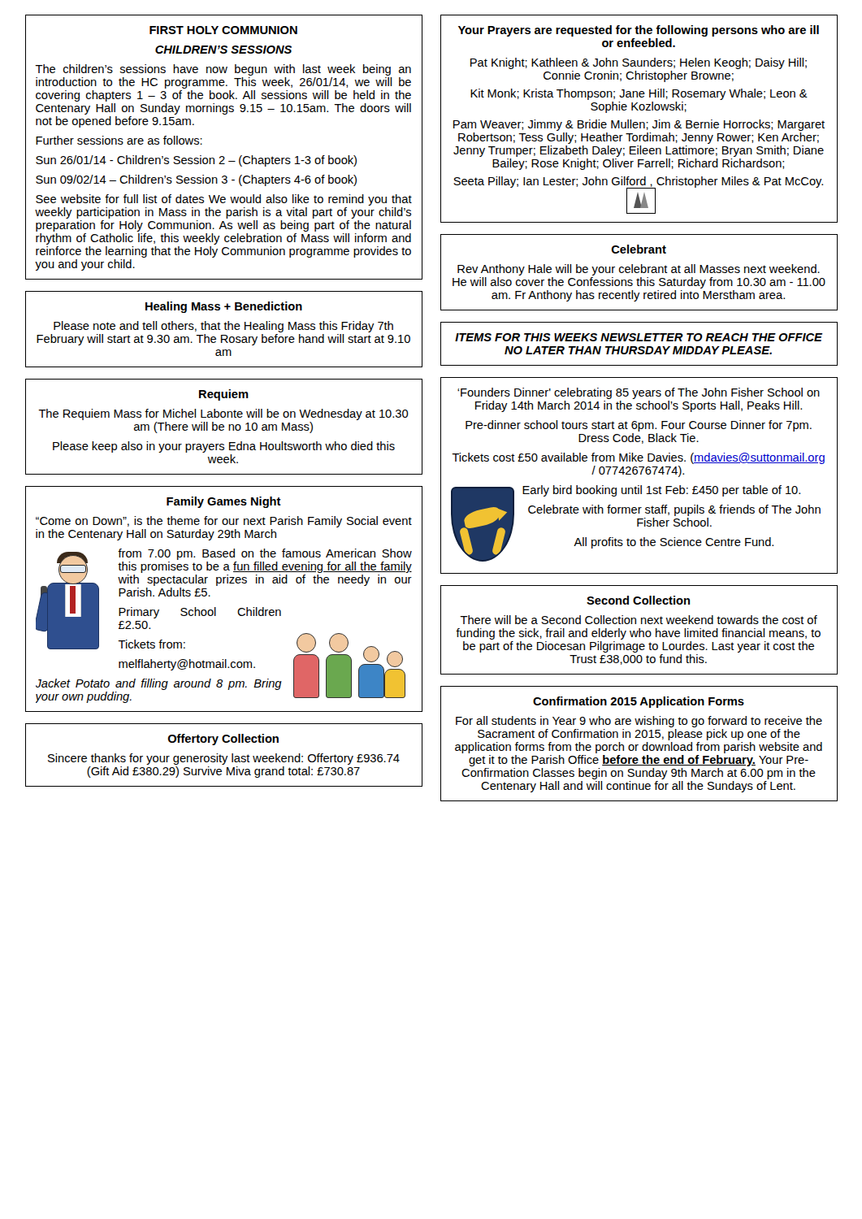FIRST HOLY COMMUNION
CHILDREN’S SESSIONS
The children’s sessions have now begun with last week being an introduction to the HC programme. This week, 26/01/14, we will be covering chapters 1 – 3 of the book. All sessions will be held in the Centenary Hall on Sunday mornings 9.15 – 10.15am. The doors will not be opened before 9.15am.
Further sessions are as follows:
Sun 26/01/14 - Children’s Session 2 – (Chapters 1-3 of book)
Sun 09/02/14 – Children’s Session 3 - (Chapters 4-6 of book)
See website for full list of dates We would also like to remind you that weekly participation in Mass in the parish is a vital part of your child’s preparation for Holy Communion. As well as being part of the natural rhythm of Catholic life, this weekly celebration of Mass will inform and reinforce the learning that the Holy Communion programme provides to you and your child.
Healing Mass + Benediction
Please note and tell others, that the Healing Mass this Friday 7th February will start at 9.30 am. The Rosary before hand will start at 9.10 am
Requiem
The Requiem Mass for Michel Labonte will be on Wednesday at 10.30 am (There will be no 10 am Mass)
Please keep also in your prayers Edna Houltsworth who died this week.
Family Games Night
“Come on Down”, is the theme for our next Parish Family Social event in the Centenary Hall on Saturday 29th March
from 7.00 pm. Based on the famous American Show this promises to be a fun filled evening for all the family with spectacular prizes in aid of the needy in our Parish. Adults £5.
Primary School Children £2.50.
Tickets from:
melflaherty@hotmail.com.
Jacket Potato and filling around 8 pm. Bring your own pudding.
Offertory Collection
Sincere thanks for your generosity last weekend: Offertory £936.74 (Gift Aid £380.29) Survive Miva grand total: £730.87
Your Prayers are requested for the following persons who are ill or enfeebled.
Pat Knight; Kathleen & John Saunders; Helen Keogh; Daisy Hill; Connie Cronin; Christopher Browne;
Kit Monk; Krista Thompson; Jane Hill; Rosemary Whale; Leon & Sophie Kozlowski;
Pam Weaver; Jimmy & Bridie Mullen; Jim & Bernie Horrocks; Margaret Robertson; Tess Gully; Heather Tordimah; Jenny Rower; Ken Archer; Jenny Trumper; Elizabeth Daley; Eileen Lattimore; Bryan Smith; Diane Bailey; Rose Knight; Oliver Farrell; Richard Richardson;
Seeta Pillay; Ian Lester; John Gilford , Christopher Miles & Pat McCoy.
Celebrant
Rev Anthony Hale will be your celebrant at all Masses next weekend. He will also cover the Confessions this Saturday from 10.30 am - 11.00 am. Fr Anthony has recently retired into Merstham area.
ITEMS FOR THIS WEEKS NEWSLETTER TO REACH THE OFFICE NO LATER THAN THURSDAY MIDDAY PLEASE.
‘Founders Dinner' celebrating 85 years of The John Fisher School on Friday 14th March 2014 in the school’s Sports Hall, Peaks Hill.
Pre-dinner school tours start at 6pm. Four Course Dinner for 7pm. Dress Code, Black Tie.
Tickets cost £50 available from Mike Davies. (mdavies@suttonmail.org / 077426767474).
Early bird booking until 1st Feb: £450 per table of 10.
Celebrate with former staff, pupils & friends of The John Fisher School.
All profits to the Science Centre Fund.
Second Collection
There will be a Second Collection next weekend towards the cost of funding the sick, frail and elderly who have limited financial means, to be part of the Diocesan Pilgrimage to Lourdes. Last year it cost the Trust £38,000 to fund this.
Confirmation 2015 Application Forms
For all students in Year 9 who are wishing to go forward to receive the Sacrament of Confirmation in 2015, please pick up one of the application forms from the porch or download from parish website and get it to the Parish Office before the end of February. Your Pre-Confirmation Classes begin on Sunday 9th March at 6.00 pm in the Centenary Hall and will continue for all the Sundays of Lent.